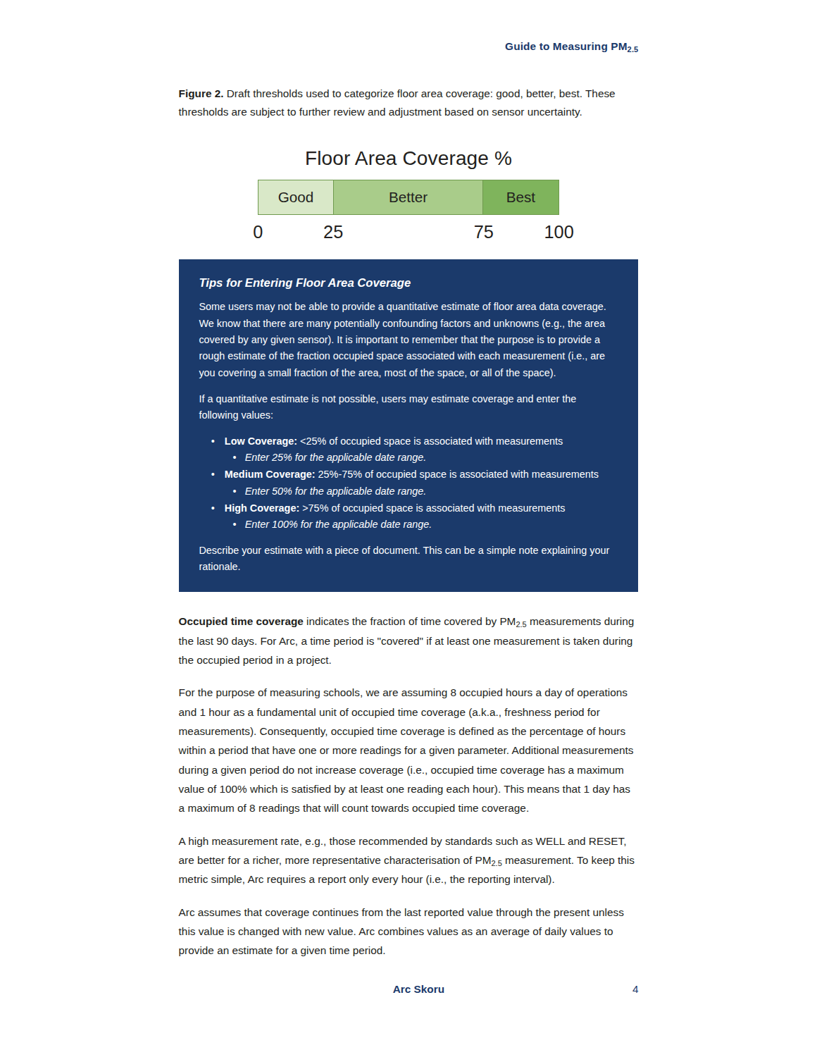Guide to Measuring PM2.5
Figure 2. Draft thresholds used to categorize floor area coverage: good, better, best. These thresholds are subject to further review and adjustment based on sensor uncertainty.
Floor Area Coverage %
Good
Better
Best
0 25 75 100
Tips for Entering Floor Area Coverage
Some users may not be able to provide a quantitative estimate of floor area data coverage. We know that there are many potentially confounding factors and unknowns (e.g., the area covered by any given sensor). It is important to remember that the purpose is to provide a rough estimate of the fraction occupied space associated with each measurement (i.e., are you covering a small fraction of the area, most of the space, or all of the space).
If a quantitative estimate is not possible, users may estimate coverage and enter the following values:
Low Coverage: <25% of occupied space is associated with measurements
Enter 25% for the applicable date range.
Medium Coverage: 25%-75% of occupied space is associated with measurements
Enter 50% for the applicable date range.
High Coverage: >75% of occupied space is associated with measurements
Enter 100% for the applicable date range.
Describe your estimate with a piece of document. This can be a simple note explaining your rationale.
Occupied time coverage indicates the fraction of time covered by PM2.5 measurements during the last 90 days. For Arc, a time period is "covered" if at least one measurement is taken during the occupied period in a project.
For the purpose of measuring schools, we are assuming 8 occupied hours a day of operations and 1 hour as a fundamental unit of occupied time coverage (a.k.a., freshness period for measurements). Consequently, occupied time coverage is defined as the percentage of hours within a period that have one or more readings for a given parameter. Additional measurements during a given period do not increase coverage (i.e., occupied time coverage has a maximum value of 100% which is satisfied by at least one reading each hour). This means that 1 day has a maximum of 8 readings that will count towards occupied time coverage.
A high measurement rate, e.g., those recommended by standards such as WELL and RESET, are better for a richer, more representative characterisation of PM2.5 measurement. To keep this metric simple, Arc requires a report only every hour (i.e., the reporting interval).
Arc assumes that coverage continues from the last reported value through the present unless this value is changed with new value. Arc combines values as an average of daily values to provide an estimate for a given time period.
Arc Skoru
4